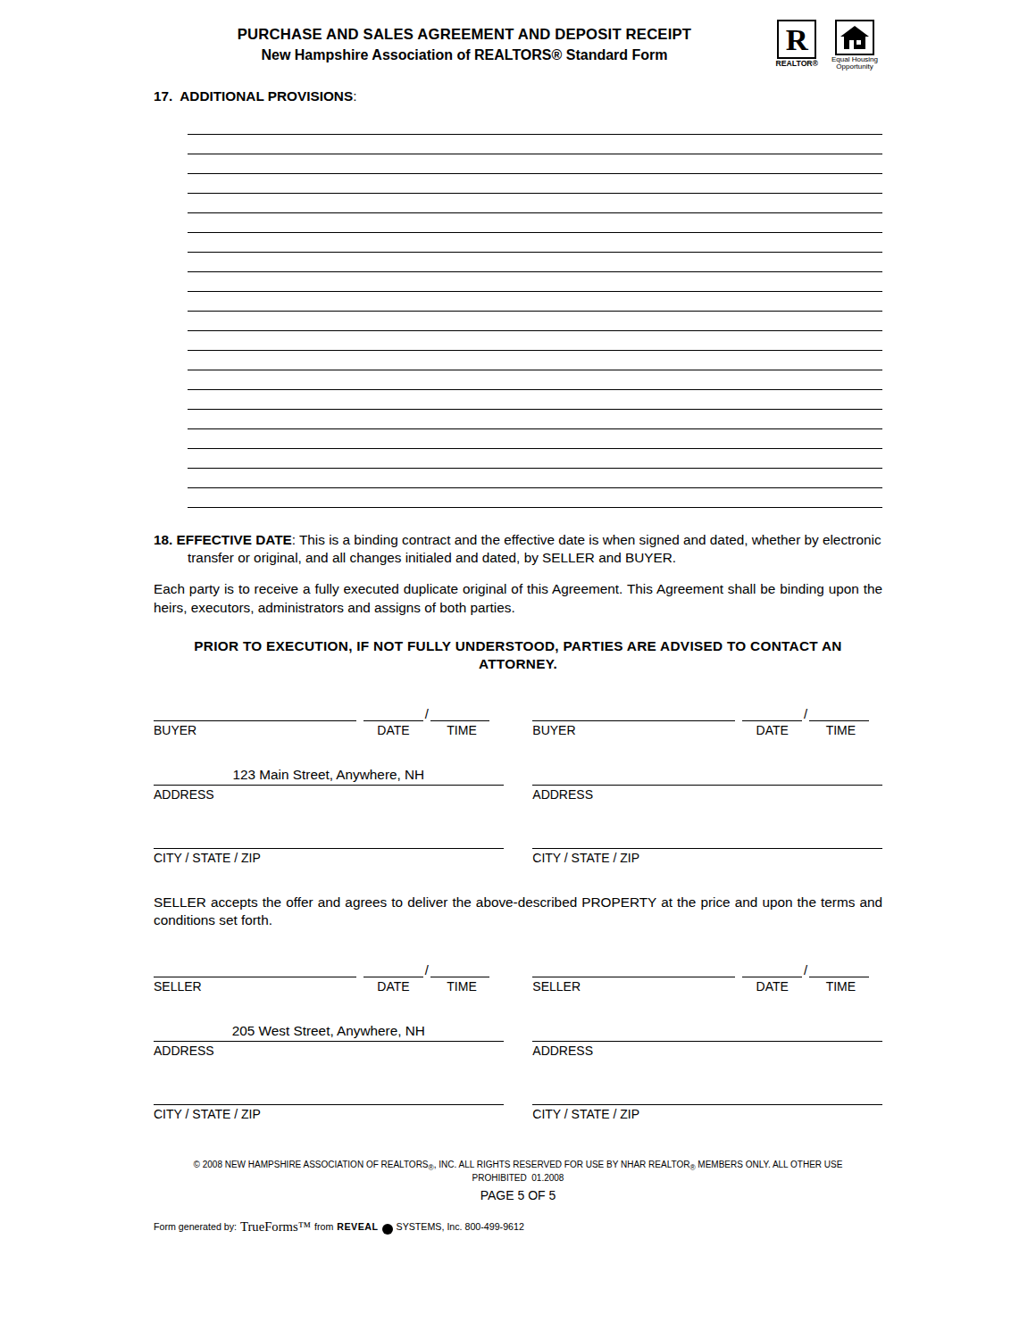PURCHASE AND SALES AGREEMENT AND DEPOSIT RECEIPT
New Hampshire Association of REALTORS® Standard Form
R
REALTOR®
Equal Housing
Opportunity
17. ADDITIONAL PROVISIONS:
18. EFFECTIVE DATE: This is a binding contract and the effective date is when signed and dated, whether by electronic transfer or original, and all changes initialed and dated, by SELLER and BUYER.
Each party is to receive a fully executed duplicate original of this Agreement. This Agreement shall be binding upon the heirs, executors, administrators and assigns of both parties.
PRIOR TO EXECUTION, IF NOT FULLY UNDERSTOOD, PARTIES ARE ADVISED TO CONTACT AN ATTORNEY.
| / BUYER DATE TIME 123 Main Street, Anywhere, NH ADDRESS CITY / STATE / ZIP | | / BUYER DATE TIME ADDRESS CITY / STATE / ZIP |
SELLER accepts the offer and agrees to deliver the above-described PROPERTY at the price and upon the terms and conditions set forth.
| / SELLER DATE TIME 205 West Street, Anywhere, NH ADDRESS CITY / STATE / ZIP | | / SELLER DATE TIME ADDRESS CITY / STATE / ZIP |
© 2008 NEW HAMPSHIRE ASSOCIATION OF REALTORS®, INC. ALL RIGHTS RESERVED FOR USE BY NHAR REALTOR® MEMBERS ONLY. ALL OTHER USE PROHIBITED 01.2008
PAGE 5 OF 5
Form generated by: TrueForms™ from REVEAL SYSTEMS, Inc. 800-499-9612